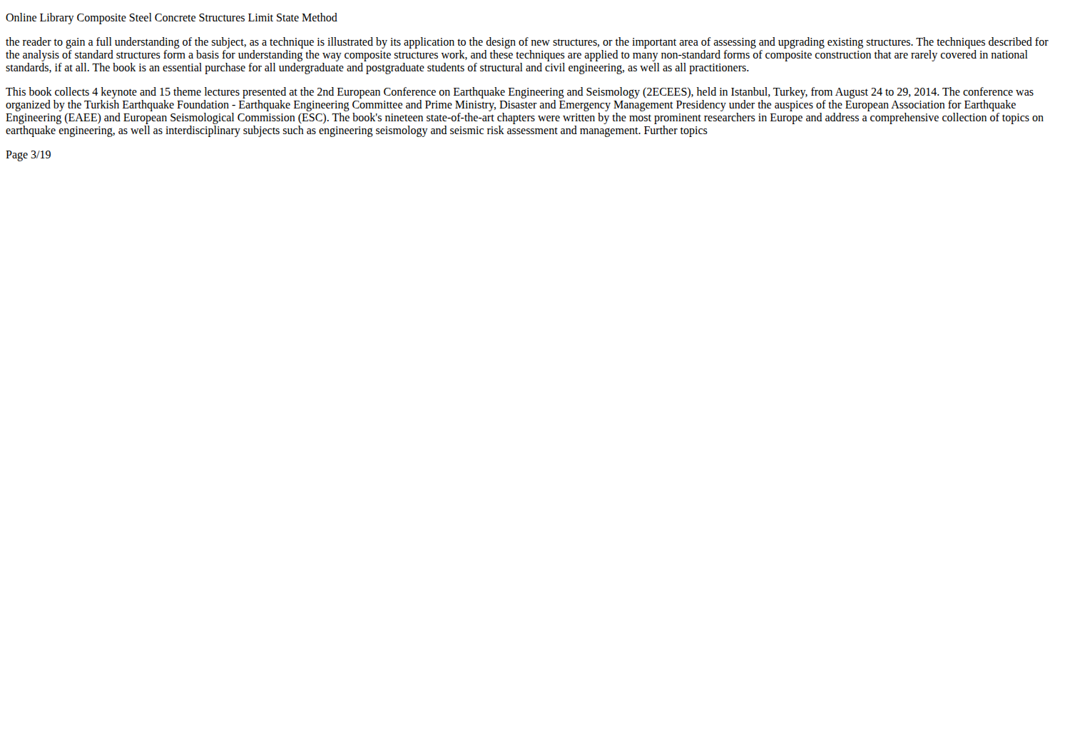Online Library Composite Steel Concrete Structures Limit State Method
the reader to gain a full understanding of the subject, as a technique is illustrated by its application to the design of new structures, or the important area of assessing and upgrading existing structures. The techniques described for the analysis of standard structures form a basis for understanding the way composite structures work, and these techniques are applied to many non-standard forms of composite construction that are rarely covered in national standards, if at all. The book is an essential purchase for all undergraduate and postgraduate students of structural and civil engineering, as well as all practitioners.
This book collects 4 keynote and 15 theme lectures presented at the 2nd European Conference on Earthquake Engineering and Seismology (2ECEES), held in Istanbul, Turkey, from August 24 to 29, 2014. The conference was organized by the Turkish Earthquake Foundation - Earthquake Engineering Committee and Prime Ministry, Disaster and Emergency Management Presidency under the auspices of the European Association for Earthquake Engineering (EAEE) and European Seismological Commission (ESC). The book's nineteen state-of-the-art chapters were written by the most prominent researchers in Europe and address a comprehensive collection of topics on earthquake engineering, as well as interdisciplinary subjects such as engineering seismology and seismic risk assessment and management. Further topics
Page 3/19